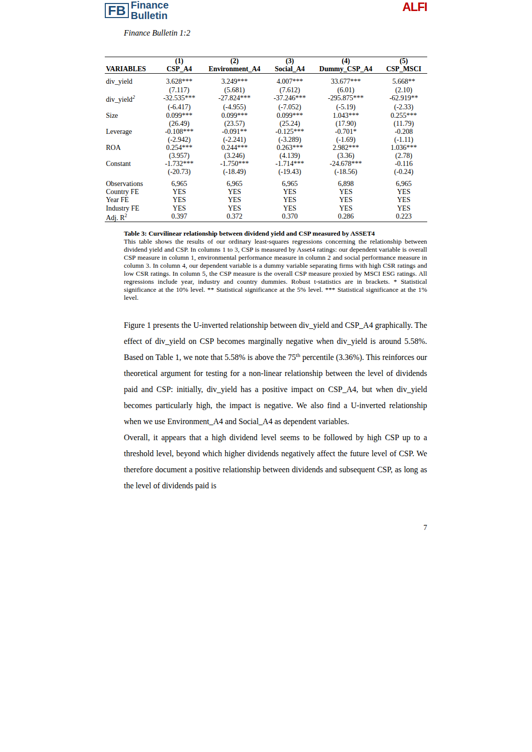FB Finance
Bulletin
ALFI
Finance Bulletin 1:2
| | (1) | (2) | (3) | (4) | (5) |
| --- | --- | --- | --- | --- | --- |
| VARIABLES | CSP_A4 | Environment_A4 | Social_A4 | Dummy_CSP_A4 | CSP_MSCI |
| div_yield | 3.628*** | 3.249*** | 4.007*** | 33.677*** | 5.668** |
| | (7.117) | (5.681) | (7.612) | (6.01) | (2.10) |
| div_yield 2 | -32.535*** | -27.824*** | -37.246*** | -295.875*** | -62.919** |
| | (-6.417) | (-4.955) | (-7.052) | (-5.19) | (-2.33) |
| Size | 0.099*** | 0.099*** | 0.099*** | 1.043*** | 0.255*** |
| | (26.49) | (23.57) | (25.24) | (17.90) | (11.79) |
| Leverage | -0.108*** | -0.091** | -0.125*** | -0.701* | -0.208 |
| | (-2.942) | (-2.241) | (-3.289) | (-1.69) | (-1.11) |
| ROA | 0.254*** | 0.244*** | 0.263*** | 2.982*** | 1.036*** |
| | (3.957) | (3.246) | (4.139) | (3.36) | (2.78) |
| Constant | -1.732*** | -1.750*** | -1.714*** | -24.678*** | -0.116 |
| | (-20.73) | (-18.49) | (-19.43) | (-18.56) | (-0.24) |
| Observations | 6,965 | 6,965 | 6,965 | 6,898 | 6,965 |
| Country FE | YES | YES | YES | YES | YES |
| Year FE | YES | YES | YES | YES | YES |
| Industry FE | YES | YES | YES | YES | YES |
| Adj. R 2 | 0.397 | 0.372 | 0.370 | 0.286 | 0.223 |
Table 3: Curvilinear relationship between dividend yield and CSP measured by ASSET4
This table shows the results of our ordinary least-squares regressions concerning the relationship between dividend yield and CSP. In columns 1 to 3, CSP is measured by Asset4 ratings: our dependent variable is overall CSP measure in column 1, environmental performance measure in column 2 and social performance measure in column 3. In column 4, our dependent variable is a dummy variable separating firms with high CSR ratings and low CSR ratings. In column 5, the CSP measure is the overall CSP measure proxied by MSCI ESG ratings. All regressions include year, industry and country dummies. Robust t-statistics are in brackets. * Statistical significance at the 10% level. ** Statistical significance at the 5% level. *** Statistical significance at the 1% level.
Figure 1 presents the U-inverted relationship between div_yield and CSP_A4 graphically. The effect of div_yield on CSP becomes marginally negative when div_yield is around 5.58%. Based on Table 1, we note that 5.58% is above the 75th percentile (3.36%). This reinforces our theoretical argument for testing for a non-linear relationship between the level of dividends paid and CSP: initially, div_yield has a positive impact on CSP_A4, but when div_yield becomes particularly high, the impact is negative. We also find a U-inverted relationship when we use Environment_A4 and Social_A4 as dependent variables.
Overall, it appears that a high dividend level seems to be followed by high CSP up to a threshold level, beyond which higher dividends negatively affect the future level of CSP. We therefore document a positive relationship between dividends and subsequent CSP, as long as the level of dividends paid is
7